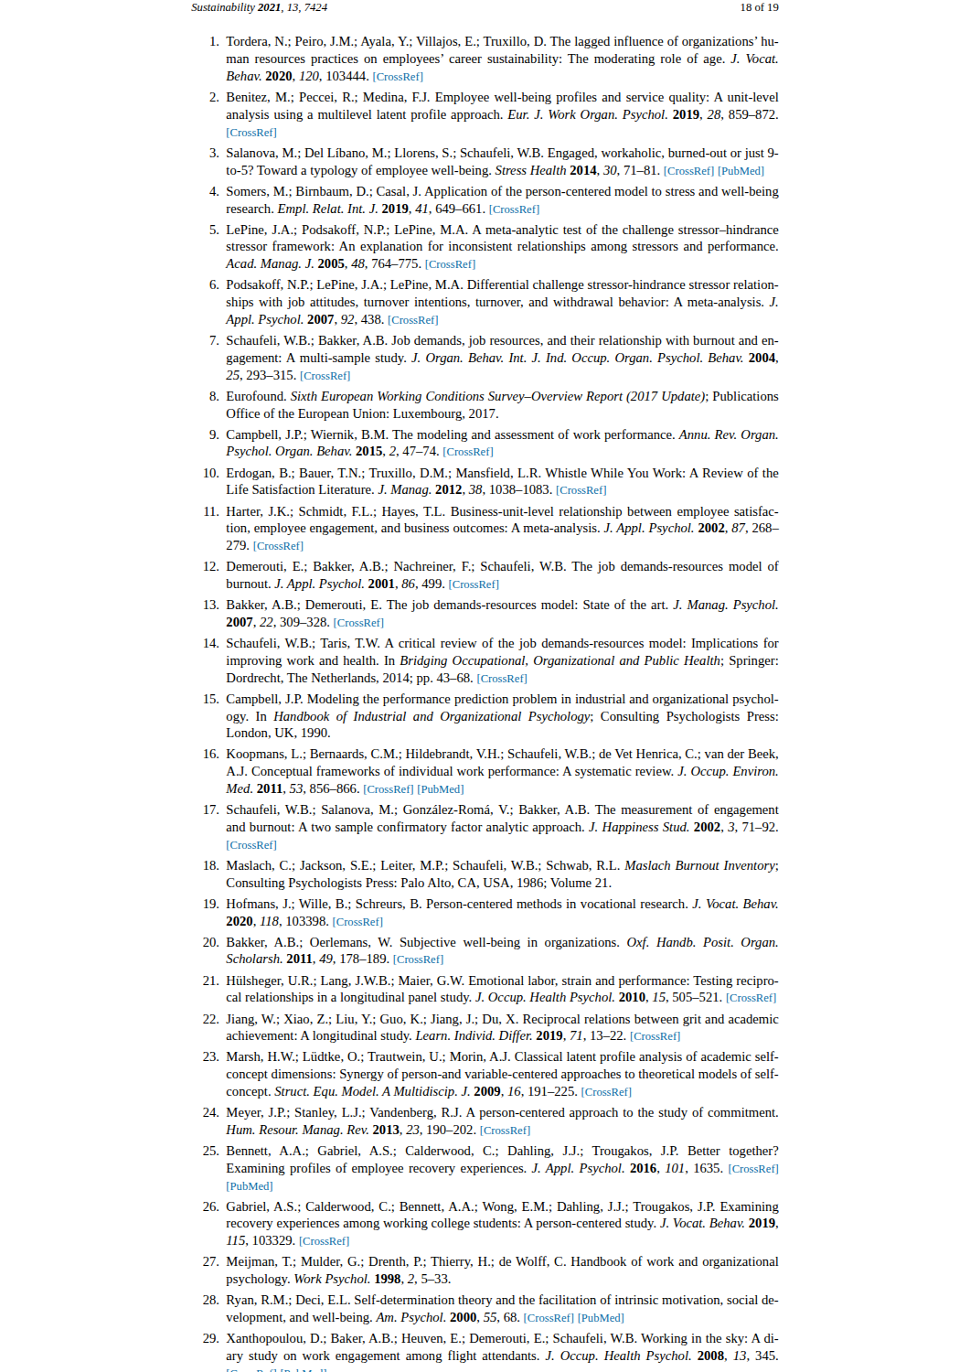Sustainability 2021, 13, 7424 18 of 19
Tordera, N.; Peiro, J.M.; Ayala, Y.; Villajos, E.; Truxillo, D. The lagged influence of organizations’ human resources practices on employees’ career sustainability: The moderating role of age. J. Vocat. Behav. 2020, 120, 103444. CrossRef
Benitez, M.; Peccei, R.; Medina, F.J. Employee well-being profiles and service quality: A unit-level analysis using a multilevel latent profile approach. Eur. J. Work Organ. Psychol. 2019, 28, 859–872. CrossRef
Salanova, M.; Del Líbano, M.; Llorens, S.; Schaufeli, W.B. Engaged, workaholic, burned-out or just 9-to-5? Toward a typology of employee well-being. Stress Health 2014, 30, 71–81. CrossRef PubMed
Somers, M.; Birnbaum, D.; Casal, J. Application of the person-centered model to stress and well-being research. Empl. Relat. Int. J. 2019, 41, 649–661. CrossRef
LePine, J.A.; Podsakoff, N.P.; LePine, M.A. A meta-analytic test of the challenge stressor–hindrance stressor framework: An explanation for inconsistent relationships among stressors and performance. Acad. Manag. J. 2005, 48, 764–775. CrossRef
Podsakoff, N.P.; LePine, J.A.; LePine, M.A. Differential challenge stressor-hindrance stressor relationships with job attitudes, turnover intentions, turnover, and withdrawal behavior: A meta-analysis. J. Appl. Psychol. 2007, 92, 438. CrossRef
Schaufeli, W.B.; Bakker, A.B. Job demands, job resources, and their relationship with burnout and engagement: A multi-sample study. J. Organ. Behav. Int. J. Ind. Occup. Organ. Psychol. Behav. 2004, 25, 293–315. CrossRef
Eurofound. Sixth European Working Conditions Survey–Overview Report (2017 Update); Publications Office of the European Union: Luxembourg, 2017.
Campbell, J.P.; Wiernik, B.M. The modeling and assessment of work performance. Annu. Rev. Organ. Psychol. Organ. Behav. 2015, 2, 47–74. CrossRef
Erdogan, B.; Bauer, T.N.; Truxillo, D.M.; Mansfield, L.R. Whistle While You Work: A Review of the Life Satisfaction Literature. J. Manag. 2012, 38, 1038–1083. CrossRef
Harter, J.K.; Schmidt, F.L.; Hayes, T.L. Business-unit-level relationship between employee satisfaction, employee engagement, and business outcomes: A meta-analysis. J. Appl. Psychol. 2002, 87, 268–279. CrossRef
Demerouti, E.; Bakker, A.B.; Nachreiner, F.; Schaufeli, W.B. The job demands-resources model of burnout. J. Appl. Psychol. 2001, 86, 499. CrossRef
Bakker, A.B.; Demerouti, E. The job demands-resources model: State of the art. J. Manag. Psychol. 2007, 22, 309–328. CrossRef
Schaufeli, W.B.; Taris, T.W. A critical review of the job demands-resources model: Implications for improving work and health. In Bridging Occupational, Organizational and Public Health; Springer: Dordrecht, The Netherlands, 2014; pp. 43–68. CrossRef
Campbell, J.P. Modeling the performance prediction problem in industrial and organizational psychology. In Handbook of Industrial and Organizational Psychology; Consulting Psychologists Press: London, UK, 1990.
Koopmans, L.; Bernaards, C.M.; Hildebrandt, V.H.; Schaufeli, W.B.; de Vet Henrica, C.; van der Beek, A.J. Conceptual frameworks of individual work performance: A systematic review. J. Occup. Environ. Med. 2011, 53, 856–866. CrossRef PubMed
Schaufeli, W.B.; Salanova, M.; González-Romá, V.; Bakker, A.B. The measurement of engagement and burnout: A two sample confirmatory factor analytic approach. J. Happiness Stud. 2002, 3, 71–92. CrossRef
Maslach, C.; Jackson, S.E.; Leiter, M.P.; Schaufeli, W.B.; Schwab, R.L. Maslach Burnout Inventory; Consulting Psychologists Press: Palo Alto, CA, USA, 1986; Volume 21.
Hofmans, J.; Wille, B.; Schreurs, B. Person-centered methods in vocational research. J. Vocat. Behav. 2020, 118, 103398. CrossRef
Bakker, A.B.; Oerlemans, W. Subjective well-being in organizations. Oxf. Handb. Posit. Organ. Scholarsh. 2011, 49, 178–189. CrossRef
Hülsheger, U.R.; Lang, J.W.B.; Maier, G.W. Emotional labor, strain and performance: Testing reciprocal relationships in a longitudinal panel study. J. Occup. Health Psychol. 2010, 15, 505–521. CrossRef
Jiang, W.; Xiao, Z.; Liu, Y.; Guo, K.; Jiang, J.; Du, X. Reciprocal relations between grit and academic achievement: A longitudinal study. Learn. Individ. Differ. 2019, 71, 13–22. CrossRef
Marsh, H.W.; Lüdtke, O.; Trautwein, U.; Morin, A.J. Classical latent profile analysis of academic self-concept dimensions: Synergy of person-and variable-centered approaches to theoretical models of self-concept. Struct. Equ. Model. A Multidiscip. J. 2009, 16, 191–225. CrossRef
Meyer, J.P.; Stanley, L.J.; Vandenberg, R.J. A person-centered approach to the study of commitment. Hum. Resour. Manag. Rev. 2013, 23, 190–202. CrossRef
Bennett, A.A.; Gabriel, A.S.; Calderwood, C.; Dahling, J.J.; Trougakos, J.P. Better together? Examining profiles of employee recovery experiences. J. Appl. Psychol. 2016, 101, 1635. CrossRef PubMed
Gabriel, A.S.; Calderwood, C.; Bennett, A.A.; Wong, E.M.; Dahling, J.J.; Trougakos, J.P. Examining recovery experiences among working college students: A person-centered study. J. Vocat. Behav. 2019, 115, 103329. CrossRef
Meijman, T.; Mulder, G.; Drenth, P.; Thierry, H.; de Wolff, C. Handbook of work and organizational psychology. Work Psychol. 1998, 2, 5–33.
Ryan, R.M.; Deci, E.L. Self-determination theory and the facilitation of intrinsic motivation, social development, and well-being. Am. Psychol. 2000, 55, 68. CrossRef PubMed
Xanthopoulou, D.; Baker, A.B.; Heuven, E.; Demerouti, E.; Schaufeli, W.B. Working in the sky: A diary study on work engagement among flight attendants. J. Occup. Health Psychol. 2008, 13, 345. CrossRef PubMed